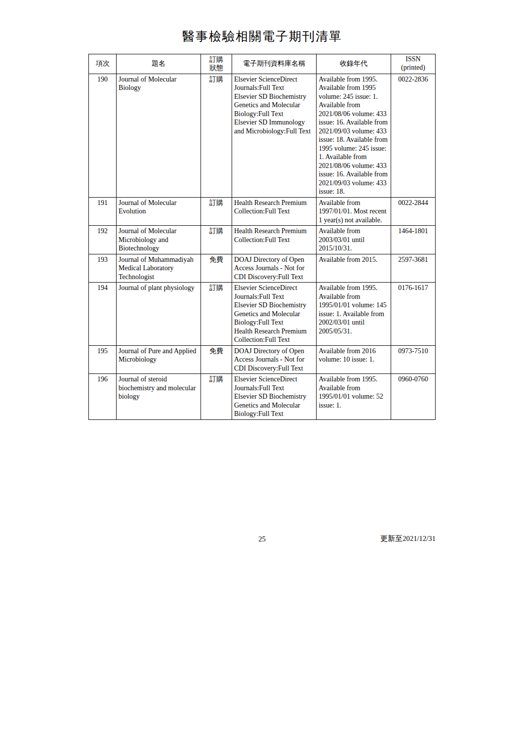醫事檢驗相關電子期刊清單
| 項次 | 題名 | 訂購 狀態 | 電子期刊資料庫名稱 | 收錄年代 | ISSN (printed) |
| --- | --- | --- | --- | --- | --- |
| 190 | Journal of Molecular Biology | 訂購 | Elsevier ScienceDirect Journals:Full Text Elsevier SD Biochemistry Genetics and Molecular Biology:Full Text Elsevier SD Immunology and Microbiology:Full Text | Available from 1995. Available from 1995 volume: 245 issue: 1. Available from 2021/08/06 volume: 433 issue: 16. Available from 2021/09/03 volume: 433 issue: 18. Available from 1995 volume: 245 issue: 1. Available from 2021/08/06 volume: 433 issue: 16. Available from 2021/09/03 volume: 433 issue: 18. | 0022-2836 |
| 191 | Journal of Molecular Evolution | 訂購 | Health Research Premium Collection:Full Text | Available from 1997/01/01. Most recent 1 year(s) not available. | 0022-2844 |
| 192 | Journal of Molecular Microbiology and Biotechnology | 訂購 | Health Research Premium Collection:Full Text | Available from 2003/03/01 until 2015/10/31. | 1464-1801 |
| 193 | Journal of Muhammadiyah Medical Laboratory Technologist | 免費 | DOAJ Directory of Open Access Journals - Not for CDI Discovery:Full Text | Available from 2015. | 2597-3681 |
| 194 | Journal of plant physiology | 訂購 | Elsevier ScienceDirect Journals:Full Text Elsevier SD Biochemistry Genetics and Molecular Biology:Full Text Health Research Premium Collection:Full Text | Available from 1995. Available from 1995/01/01 volume: 145 issue: 1. Available from 2002/03/01 until 2005/05/31. | 0176-1617 |
| 195 | Journal of Pure and Applied Microbiology | 免費 | DOAJ Directory of Open Access Journals - Not for CDI Discovery:Full Text | Available from 2016 volume: 10 issue: 1. | 0973-7510 |
| 196 | Journal of steroid biochemistry and molecular biology | 訂購 | Elsevier ScienceDirect Journals:Full Text Elsevier SD Biochemistry Genetics and Molecular Biology:Full Text | Available from 1995. Available from 1995/01/01 volume: 52 issue: 1. | 0960-0760 |
25
更新至2021/12/31